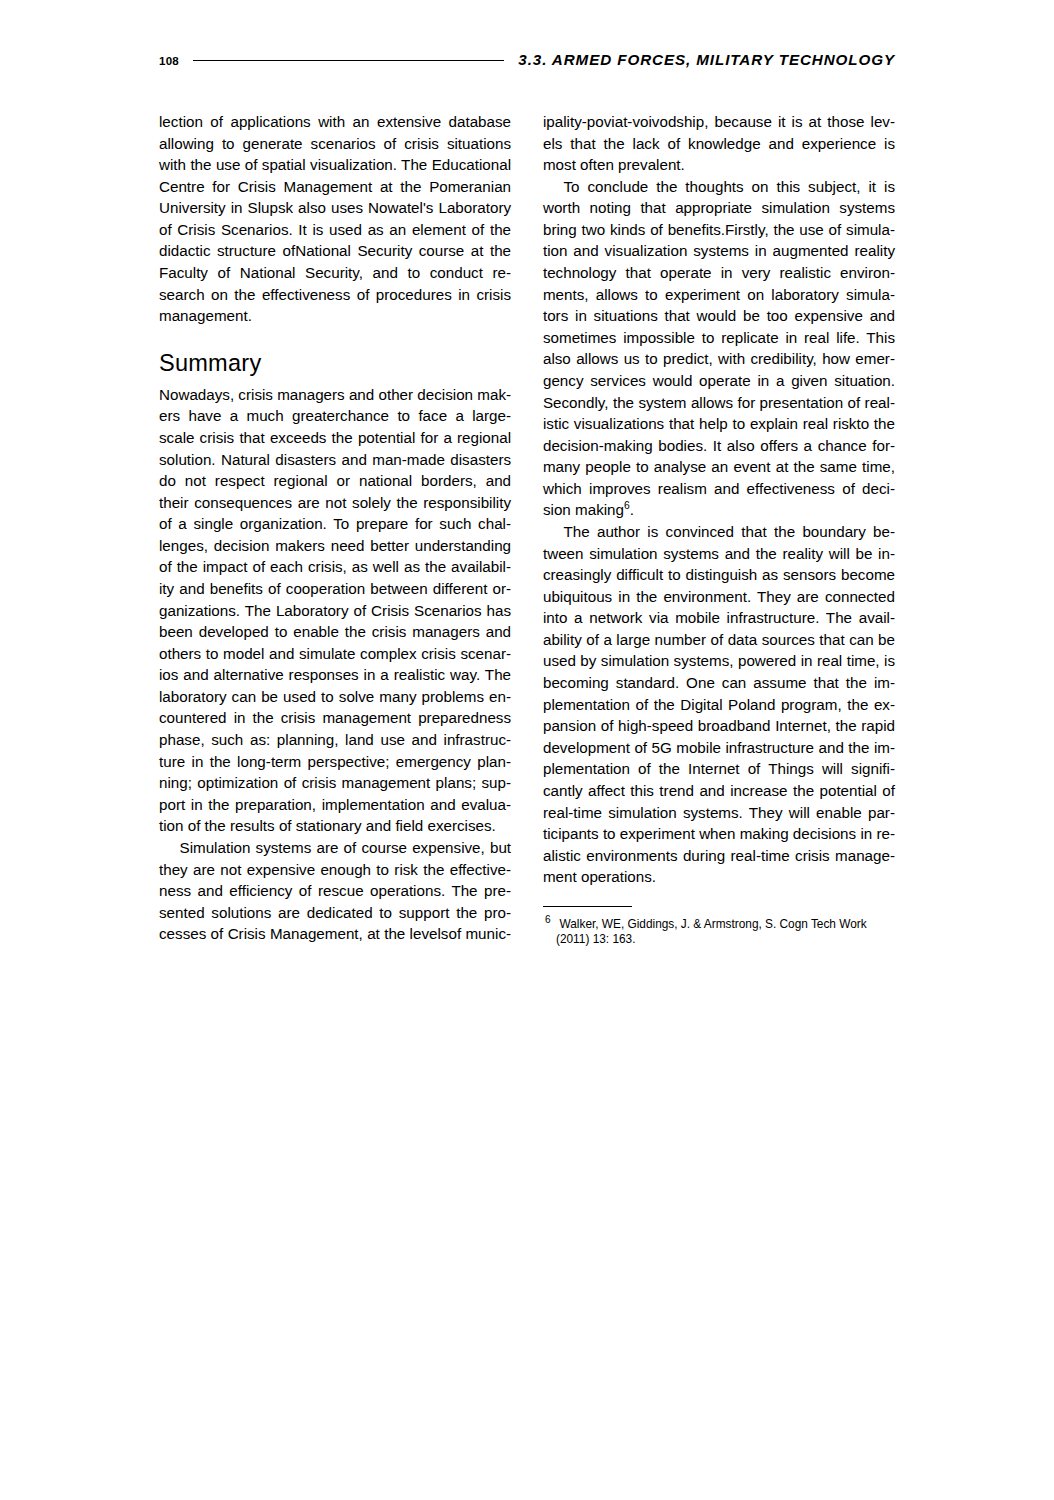108
3.3. Armed Forces, Military Technology
lection of applications with an extensive database allowing to generate scenarios of crisis situations with the use of spatial visualization. The Educational Centre for Crisis Management at the Pomeranian University in Slupsk also uses Nowatel's Laboratory of Crisis Scenarios. It is used as an element of the didactic structure ofNational Security course at the Faculty of National Security, and to conduct research on the effectiveness of procedures in crisis management.
Summary
Nowadays, crisis managers and other decision makers have a much greaterchance to face a large-scale crisis that exceeds the potential for a regional solution. Natural disasters and man-made disasters do not respect regional or national borders, and their consequences are not solely the responsibility of a single organization. To prepare for such challenges, decision makers need better understanding of the impact of each crisis, as well as the availability and benefits of cooperation between different organizations. The Laboratory of Crisis Scenarios has been developed to enable the crisis managers and others to model and simulate complex crisis scenarios and alternative responses in a realistic way. The laboratory can be used to solve many problems encountered in the crisis management preparedness phase, such as: planning, land use and infrastructure in the long-term perspective; emergency planning; optimization of crisis management plans; support in the preparation, implementation and evaluation of the results of stationary and field exercises.
Simulation systems are of course expensive, but they are not expensive enough to risk the effectiveness and efficiency of rescue operations. The presented solutions are dedicated to support the processes of Crisis Management, at the levelsof municipality-poviat-voivodship, because it is at those levels that the lack of knowledge and experience is most often prevalent.
To conclude the thoughts on this subject, it is worth noting that appropriate simulation systems bring two kinds of benefits.Firstly, the use of simulation and visualization systems in augmented reality technology that operate in very realistic environments, allows to experiment on laboratory simulators in situations that would be too expensive and sometimes impossible to replicate in real life. This also allows us to predict, with credibility, how emergency services would operate in a given situation. Secondly, the system allows for presentation of realistic visualizations that help to explain real riskto the decision-making bodies. It also offers a chance formany people to analyse an event at the same time, which improves realism and effectiveness of decision making6.
The author is convinced that the boundary between simulation systems and the reality will be increasingly difficult to distinguish as sensors become ubiquitous in the environment. They are connected into a network via mobile infrastructure. The availability of a large number of data sources that can be used by simulation systems, powered in real time, is becoming standard. One can assume that the implementation of the Digital Poland program, the expansion of high-speed broadband Internet, the rapid development of 5G mobile infrastructure and the implementation of the Internet of Things will significantly affect this trend and increase the potential of real-time simulation systems. They will enable participants to experiment when making decisions in realistic environments during real-time crisis management operations.
6 Walker, WE, Giddings, J. & Armstrong, S. Cogn Tech Work (2011) 13: 163.